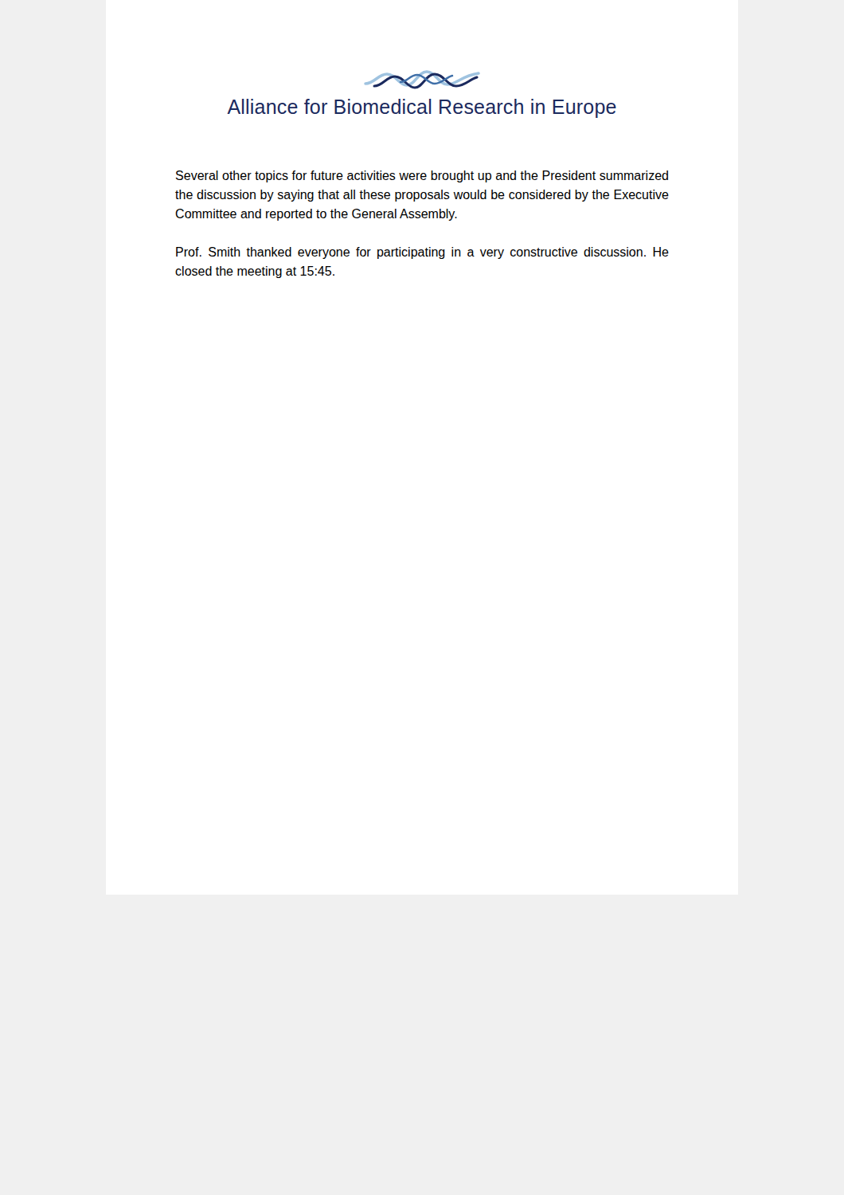Alliance for Biomedical Research in Europe
Several other topics for future activities were brought up and the President summarized the discussion by saying that all these proposals would be considered by the Executive Committee and reported to the General Assembly.
Prof. Smith thanked everyone for participating in a very constructive discussion. He closed the meeting at 15:45.